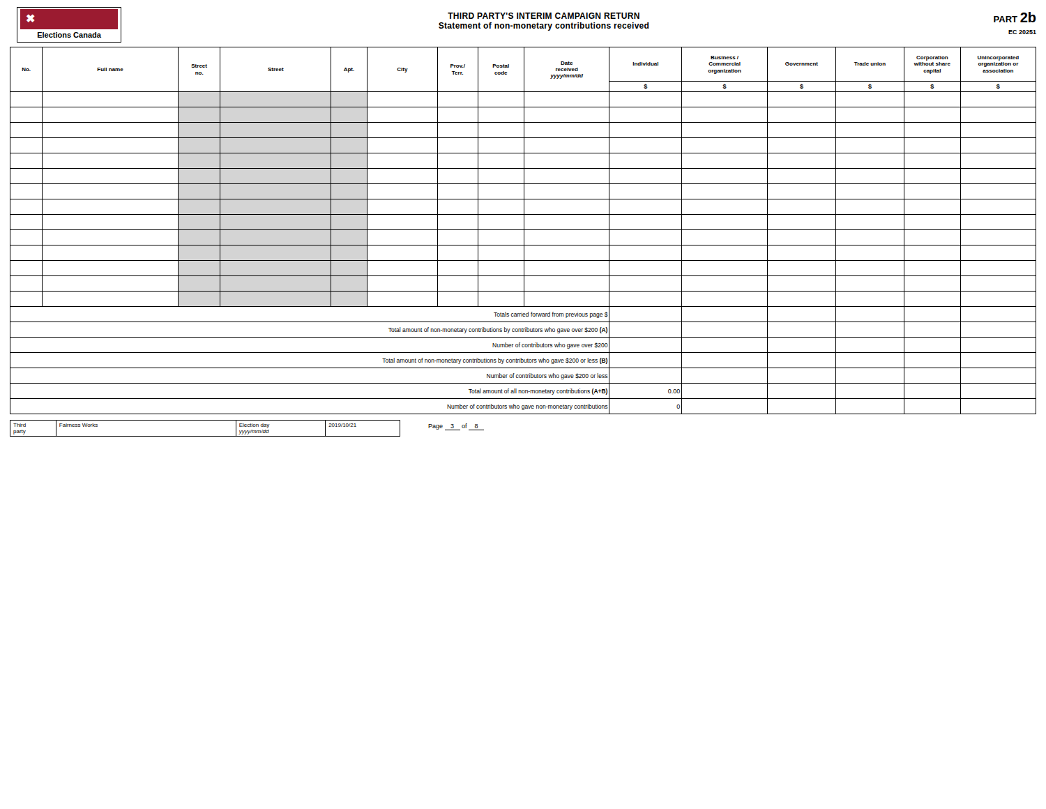Elections Canada
THIRD PARTY'S INTERIM CAMPAIGN RETURN
Statement of non-monetary contributions received
PART 2b
EC 20251
| No. | Full name | Street no. | Street | Apt. | City | Prov./ Terr. | Postal code | Date received yyyy/mm/dd | Individual | Business / Commercial organization | Government | Trade union | Corporation without share capital | Unincorporated organization or association |
| --- | --- | --- | --- | --- | --- | --- | --- | --- | --- | --- | --- | --- | --- | --- |
| $ | $ | $ | $ | $ | $ |
| Totals carried forward from previous page $ | | | | | | |
| Total amount of non-monetary contributions by contributors who gave over $200 (A) | | | | | | |
| Number of contributors who gave over $200 | | | | | | |
| Total amount of non-monetary contributions by contributors who gave $200 or less (B) | | | | | | |
| Number of contributors who gave $200 or less | | | | | | |
| Total amount of all non-monetary contributions (A+B) | 0.00 | | | | | |
| Number of contributors who gave non-monetary contributions | 0 | | | | | |
| Third party | Fairness Works | Election day yyyy/mm/dd | 2019/10/21 |
Page 3 of 8